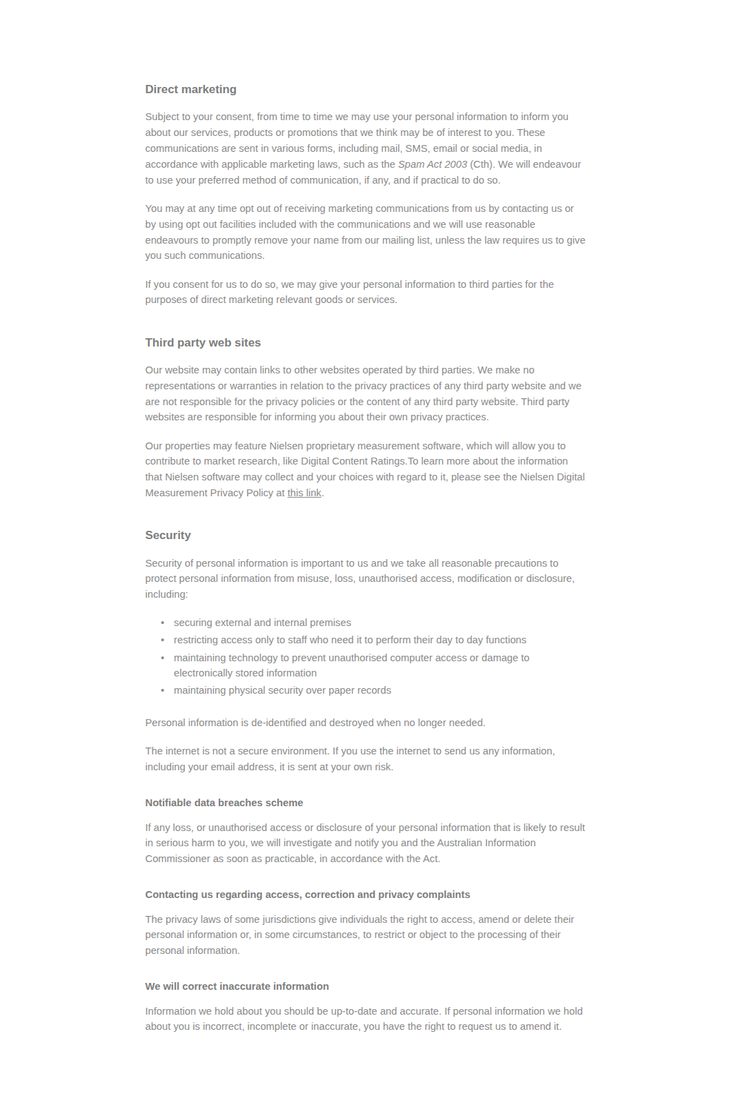Direct marketing
Subject to your consent, from time to time we may use your personal information to inform you about our services, products or promotions that we think may be of interest to you. These communications are sent in various forms, including mail, SMS, email or social media, in accordance with applicable marketing laws, such as the Spam Act 2003 (Cth). We will endeavour to use your preferred method of communication, if any, and if practical to do so.
You may at any time opt out of receiving marketing communications from us by contacting us or by using opt out facilities included with the communications and we will use reasonable endeavours to promptly remove your name from our mailing list, unless the law requires us to give you such communications.
If you consent for us to do so, we may give your personal information to third parties for the purposes of direct marketing relevant goods or services.
Third party web sites
Our website may contain links to other websites operated by third parties. We make no representations or warranties in relation to the privacy practices of any third party website and we are not responsible for the privacy policies or the content of any third party website. Third party websites are responsible for informing you about their own privacy practices.
Our properties may feature Nielsen proprietary measurement software, which will allow you to contribute to market research, like Digital Content Ratings.To learn more about the information that Nielsen software may collect and your choices with regard to it, please see the Nielsen Digital Measurement Privacy Policy at this link.
Security
Security of personal information is important to us and we take all reasonable precautions to protect personal information from misuse, loss, unauthorised access, modification or disclosure, including:
securing external and internal premises
restricting access only to staff who need it to perform their day to day functions
maintaining technology to prevent unauthorised computer access or damage to electronically stored information
maintaining physical security over paper records
Personal information is de-identified and destroyed when no longer needed.
The internet is not a secure environment. If you use the internet to send us any information, including your email address, it is sent at your own risk.
Notifiable data breaches scheme
If any loss, or unauthorised access or disclosure of your personal information that is likely to result in serious harm to you, we will investigate and notify you and the Australian Information Commissioner as soon as practicable, in accordance with the Act.
Contacting us regarding access, correction and privacy complaints
The privacy laws of some jurisdictions give individuals the right to access, amend or delete their personal information or, in some circumstances, to restrict or object to the processing of their personal information.
We will correct inaccurate information
Information we hold about you should be up-to-date and accurate. If personal information we hold about you is incorrect, incomplete or inaccurate, you have the right to request us to amend it.